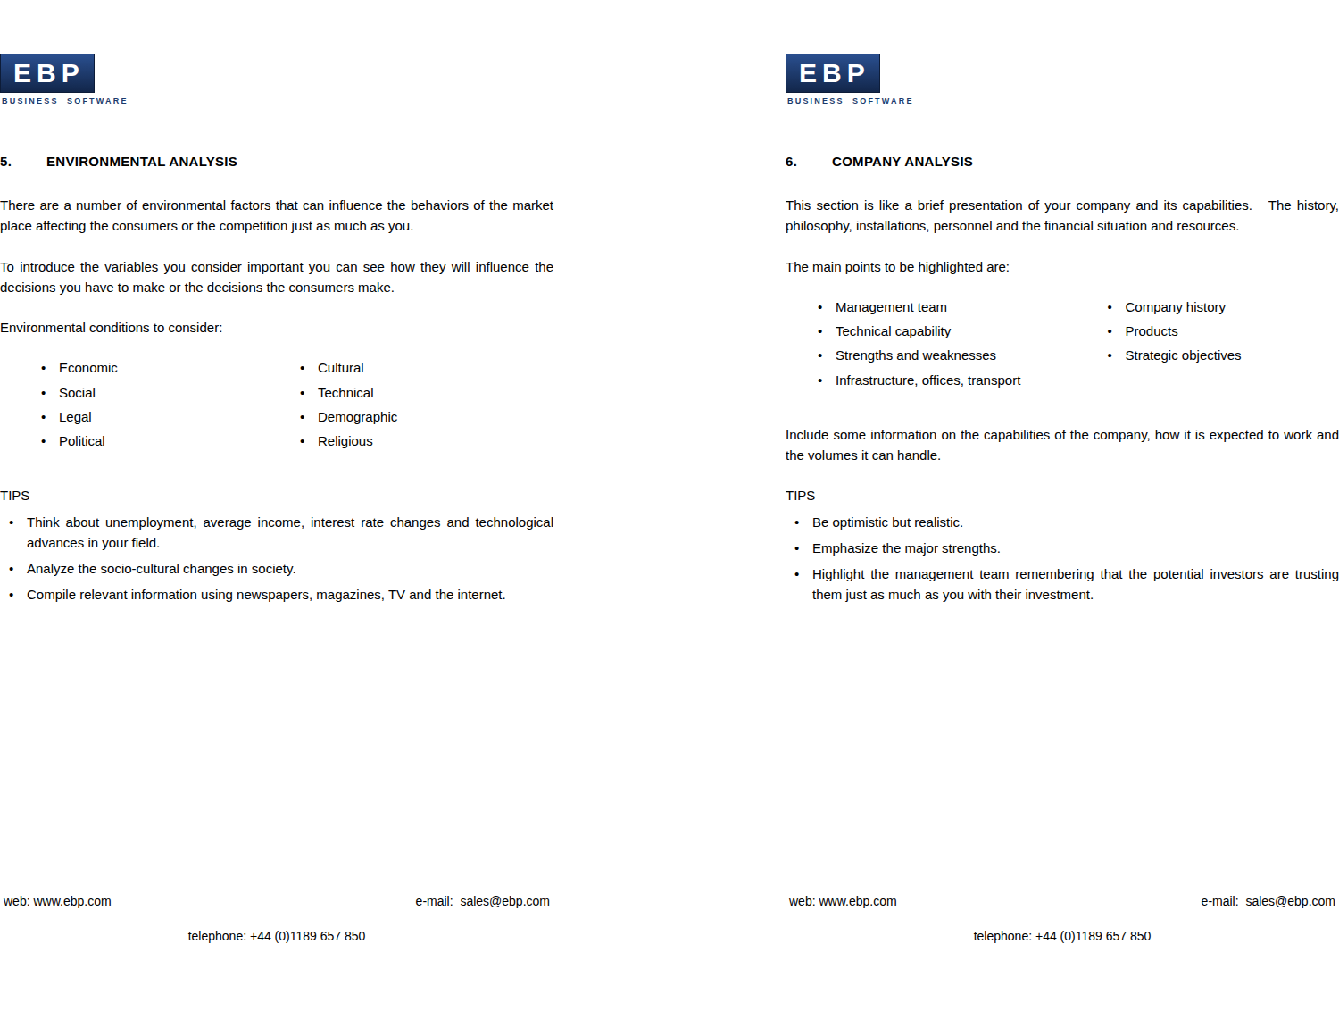EBP
BUSINESS SOFTWARE
5. ENVIRONMENTAL ANALYSIS
There are a number of environmental factors that can influence the behaviors of the market place affecting the consumers or the competition just as much as you.
To introduce the variables you consider important you can see how they will influence the decisions you have to make or the decisions the consumers make.
Environmental conditions to consider:
Economic
Social
Legal
Political
Cultural
Technical
Demographic
Religious
TIPS
Think about unemployment, average income, interest rate changes and technological advances in your field.
Analyze the socio-cultural changes in society.
Compile relevant information using newspapers, magazines, TV and the internet.
web: www.ebp.com e-mail: sales@ebp.com
telephone: +44 (0)1189 657 850
EBP
BUSINESS SOFTWARE
6. COMPANY ANALYSIS
This section is like a brief presentation of your company and its capabilities. The history, philosophy, installations, personnel and the financial situation and resources.
The main points to be highlighted are:
Management team
Technical capability
Strengths and weaknesses
Infrastructure, offices, transport
Company history
Products
Strategic objectives
Include some information on the capabilities of the company, how it is expected to work and the volumes it can handle.
TIPS
Be optimistic but realistic.
Emphasize the major strengths.
Highlight the management team remembering that the potential investors are trusting them just as much as you with their investment.
web: www.ebp.com e-mail: sales@ebp.com
telephone: +44 (0)1189 657 850